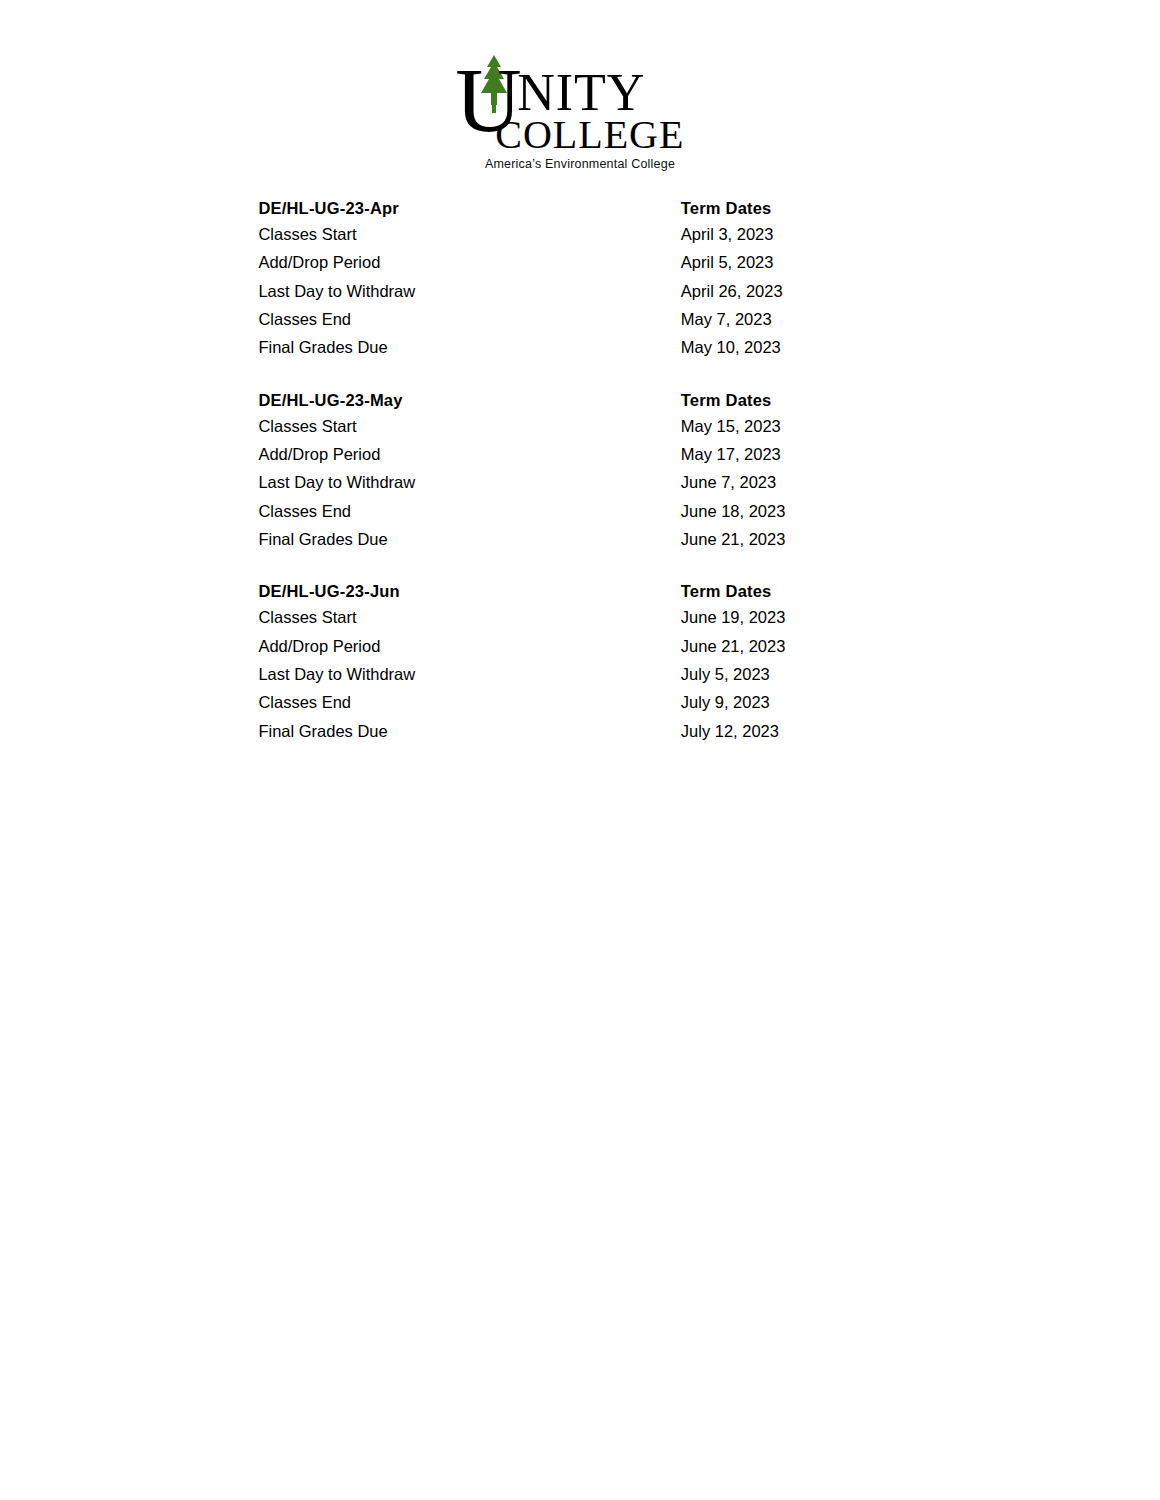U NITY COLLEGE
America’s Environmental College
DE/HL-UG-23-Apr
Classes Start
Add/Drop Period
Last Day to Withdraw
Classes End
Final Grades Due
DE/HL-UG-23-May
Classes Start
Add/Drop Period
Last Day to Withdraw
Classes End
Final Grades Due
DE/HL-UG-23-Jun
Classes Start
Add/Drop Period
Last Day to Withdraw
Classes End
Final Grades Due
Term Dates
April 3, 2023
April 5, 2023
April 26, 2023
May 7, 2023
May 10, 2023
Term Dates
May 15, 2023
May 17, 2023
June 7, 2023
June 18, 2023
June 21, 2023
Term Dates
June 19, 2023
June 21, 2023
July 5, 2023
July 9, 2023
July 12, 2023